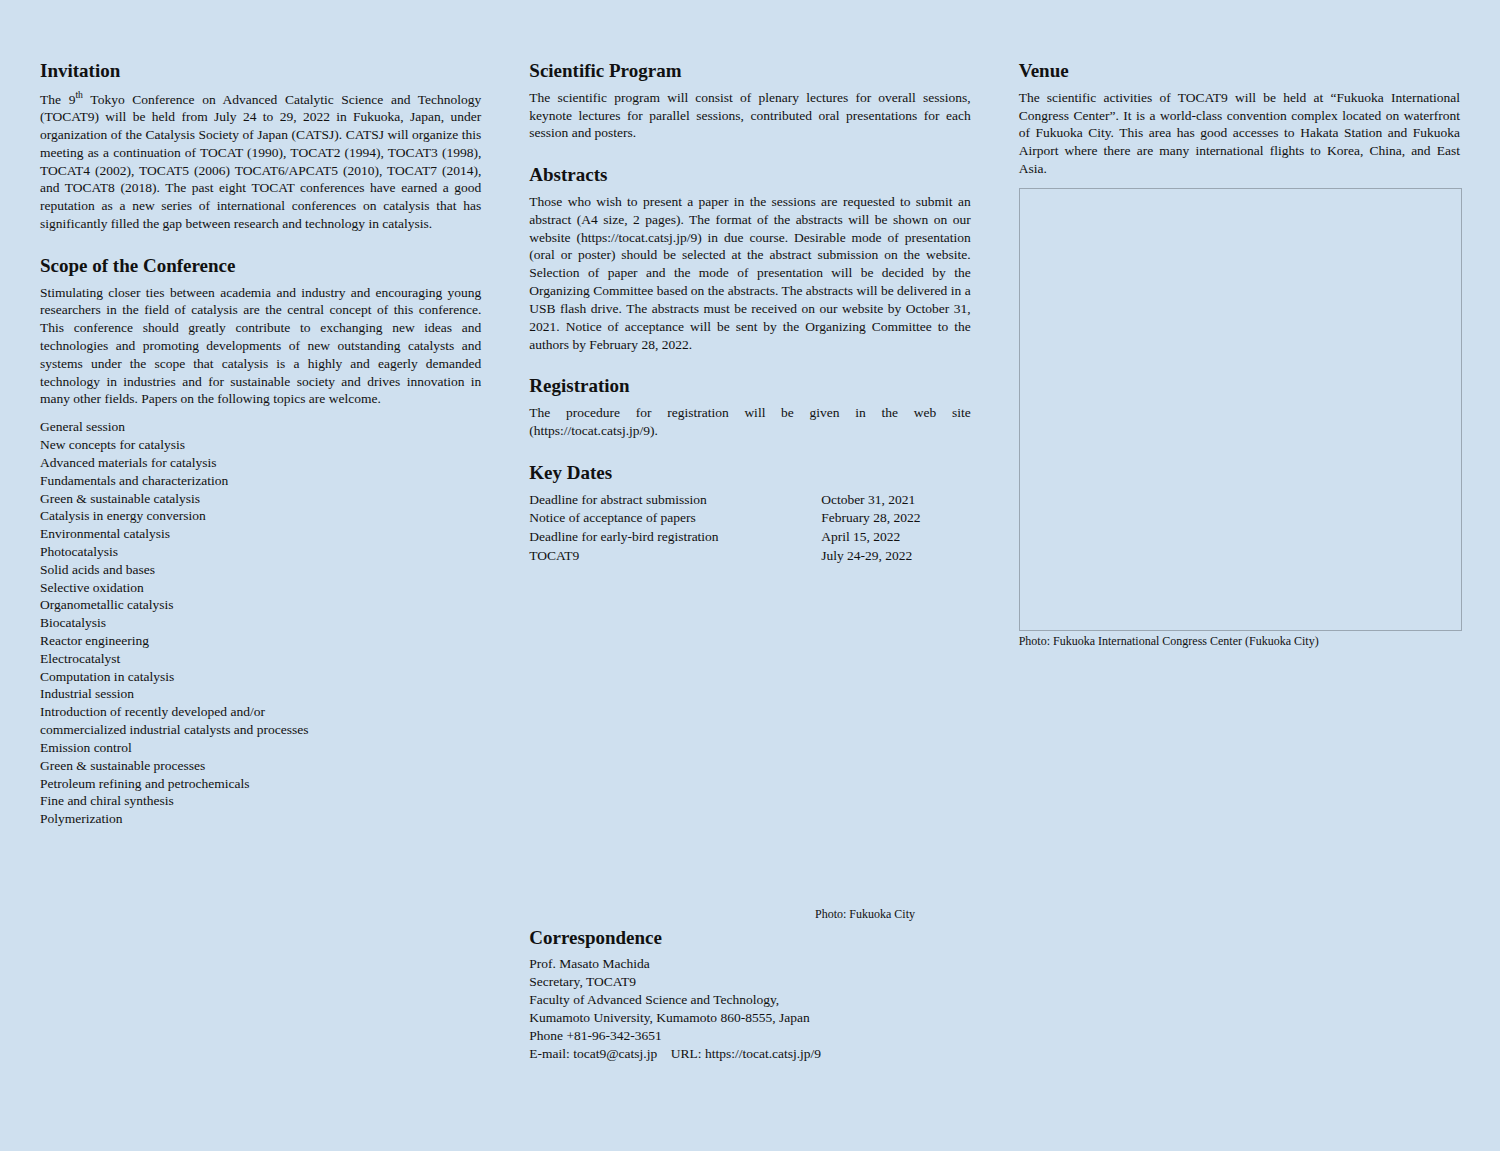Invitation
The 9th Tokyo Conference on Advanced Catalytic Science and Technology (TOCAT9) will be held from July 24 to 29, 2022 in Fukuoka, Japan, under organization of the Catalysis Society of Japan (CATSJ). CATSJ will organize this meeting as a continuation of TOCAT (1990), TOCAT2 (1994), TOCAT3 (1998), TOCAT4 (2002), TOCAT5 (2006) TOCAT6/APCAT5 (2010), TOCAT7 (2014), and TOCAT8 (2018). The past eight TOCAT conferences have earned a good reputation as a new series of international conferences on catalysis that has significantly filled the gap between research and technology in catalysis.
Scope of the Conference
Stimulating closer ties between academia and industry and encouraging young researchers in the field of catalysis are the central concept of this conference. This conference should greatly contribute to exchanging new ideas and technologies and promoting developments of new outstanding catalysts and systems under the scope that catalysis is a highly and eagerly demanded technology in industries and for sustainable society and drives innovation in many other fields. Papers on the following topics are welcome.
General session
New concepts for catalysis
Advanced materials for catalysis
Fundamentals and characterization
Green & sustainable catalysis
Catalysis in energy conversion
Environmental catalysis
Photocatalysis
Solid acids and bases
Selective oxidation
Organometallic catalysis
Biocatalysis
Reactor engineering
Electrocatalyst
Computation in catalysis
Industrial session
Introduction of recently developed and/or
commercialized industrial catalysts and processes
Emission control
Green & sustainable processes
Petroleum refining and petrochemicals
Fine and chiral synthesis
Polymerization
Scientific Program
The scientific program will consist of plenary lectures for overall sessions, keynote lectures for parallel sessions, contributed oral presentations for each session and posters.
Abstracts
Those who wish to present a paper in the sessions are requested to submit an abstract (A4 size, 2 pages). The format of the abstracts will be shown on our website (https://tocat.catsj.jp/9) in due course. Desirable mode of presentation (oral or poster) should be selected at the abstract submission on the website. Selection of paper and the mode of presentation will be decided by the Organizing Committee based on the abstracts. The abstracts will be delivered in a USB flash drive. The abstracts must be received on our website by October 31, 2021. Notice of acceptance will be sent by the Organizing Committee to the authors by February 28, 2022.
Registration
The procedure for registration will be given in the web site (https://tocat.catsj.jp/9).
Key Dates
| Deadline for abstract submission | October 31, 2021 |
| Notice of acceptance of papers | February 28, 2022 |
| Deadline for early-bird registration | April 15, 2022 |
| TOCAT9 | July 24-29, 2022 |
Photo: Fukuoka City
Correspondence
Prof. Masato Machida
Secretary, TOCAT9
Faculty of Advanced Science and Technology,
Kumamoto University, Kumamoto 860-8555, Japan
Phone +81-96-342-3651
E-mail: tocat9@catsj.jp URL: https://tocat.catsj.jp/9
Venue
The scientific activities of TOCAT9 will be held at “Fukuoka International Congress Center”. It is a world-class convention complex located on waterfront of Fukuoka City. This area has good accesses to Hakata Station and Fukuoka Airport where there are many international flights to Korea, China, and East Asia.
Photo: Fukuoka International Congress Center (Fukuoka City)